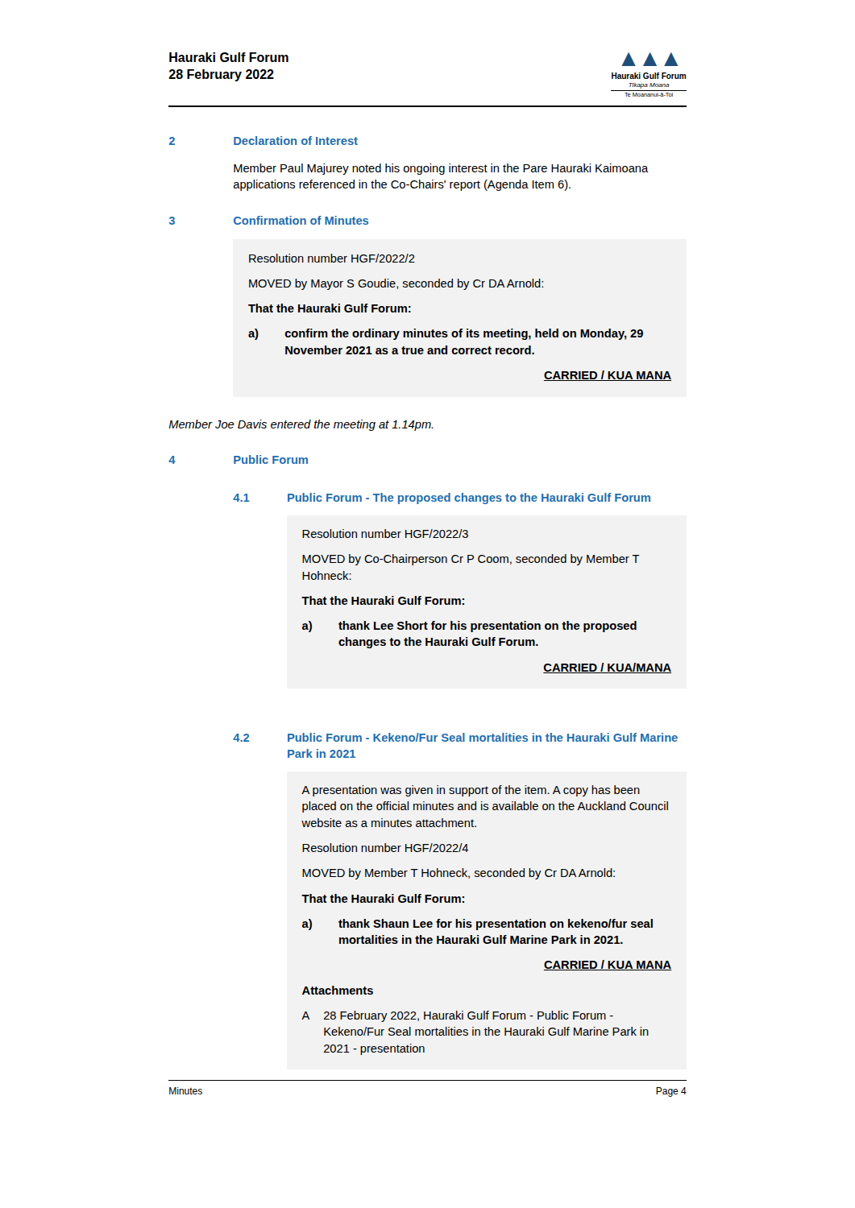Hauraki Gulf Forum
28 February 2022
▲▲▲
Hauraki Gulf Forum
Tīkapa Moana
Te Moananui-ā-Toi
2 Declaration of Interest
Member Paul Majurey noted his ongoing interest in the Pare Hauraki Kaimoana applications referenced in the Co-Chairs' report (Agenda Item 6).
3 Confirmation of Minutes
Resolution number HGF/2022/2
MOVED by Mayor S Goudie, seconded by Cr DA Arnold:
That the Hauraki Gulf Forum:
a) confirm the ordinary minutes of its meeting, held on Monday, 29 November 2021 as a true and correct record.
CARRIED / KUA MANA
Member Joe Davis entered the meeting at 1.14pm.
4 Public Forum
4.1 Public Forum - The proposed changes to the Hauraki Gulf Forum
Resolution number HGF/2022/3
MOVED by Co-Chairperson Cr P Coom, seconded by Member T Hohneck:
That the Hauraki Gulf Forum:
a) thank Lee Short for his presentation on the proposed changes to the Hauraki Gulf Forum.
CARRIED / KUA/MANA
4.2 Public Forum - Kekeno/Fur Seal mortalities in the Hauraki Gulf Marine Park in 2021
A presentation was given in support of the item. A copy has been placed on the official minutes and is available on the Auckland Council website as a minutes attachment.
Resolution number HGF/2022/4
MOVED by Member T Hohneck, seconded by Cr DA Arnold:
That the Hauraki Gulf Forum:
a) thank Shaun Lee for his presentation on kekeno/fur seal mortalities in the Hauraki Gulf Marine Park in 2021.
CARRIED / KUA MANA
Attachments
A 28 February 2022, Hauraki Gulf Forum - Public Forum - Kekeno/Fur Seal mortalities in the Hauraki Gulf Marine Park in 2021 - presentation
Minutes Page 4